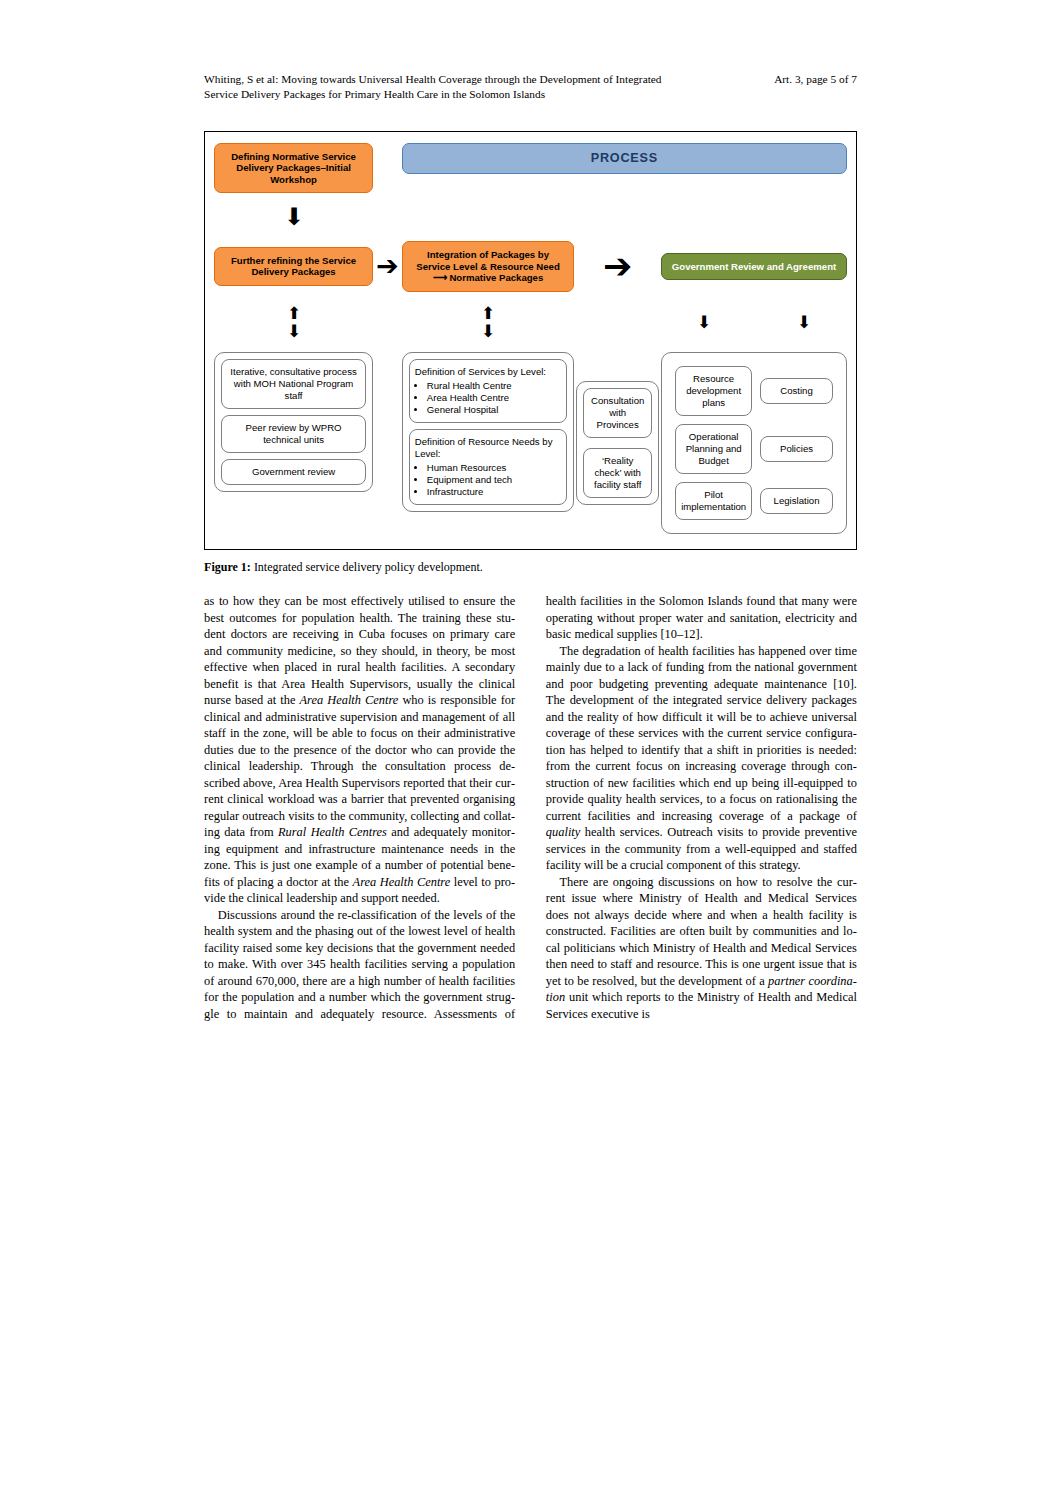Whiting, S et al: Moving towards Universal Health Coverage through the Development of Integrated Service Delivery Packages for Primary Health Care in the Solomon Islands
Art. 3, page 5 of 7
| Defining Normative Service Delivery Packages–Initial Workshop | | PROCESS |
| ⬇ | |
| Further refining the Service Delivery Packages | ➔ | Integration of Packages by Service Level & Resource Need ⟶ Normative Packages | ➔ | Government Review and Agreement |
| ⬆ ⬇ | | ⬆ ⬇ | | ⬇ | | ⬇ |
| Iterative, consultative process with MOH National Program staff Peer review by WPRO technical units Government review | | Definition of Services by Level: Rural Health Centre Area Health Centre General Hospital Definition of Resource Needs by Level: Human Resources Equipment and tech Infrastructure | Consultation with Provinces ‘Reality check’ with facility staff | / Resource development plans / Costing / / Operational Planning and Budget / Policies / / Pilot implementation / Legislation / |
Figure 1: Integrated service delivery policy development.
as to how they can be most effectively utilised to ensure the best outcomes for population health. The training these student doctors are receiving in Cuba focuses on primary care and community medicine, so they should, in theory, be most effective when placed in rural health facilities. A secondary benefit is that Area Health Supervisors, usually the clinical nurse based at the Area Health Centre who is responsible for clinical and administrative supervision and management of all staff in the zone, will be able to focus on their administrative duties due to the presence of the doctor who can provide the clinical leadership. Through the consultation process described above, Area Health Supervisors reported that their current clinical workload was a barrier that prevented organising regular outreach visits to the community, collecting and collating data from Rural Health Centres and adequately monitoring equipment and infrastructure maintenance needs in the zone. This is just one example of a number of potential benefits of placing a doctor at the Area Health Centre level to provide the clinical leadership and support needed.
Discussions around the re-classification of the levels of the health system and the phasing out of the lowest level of health facility raised some key decisions that the government needed to make. With over 345 health facilities serving a population of around 670,000, there are a high number of health facilities for the population and a number which the government struggle to maintain and adequately resource. Assessments of health facilities in the Solomon Islands found that many were operating without proper water and sanitation, electricity and basic medical supplies [10–12].
The degradation of health facilities has happened over time mainly due to a lack of funding from the national government and poor budgeting preventing adequate maintenance [10]. The development of the integrated service delivery packages and the reality of how difficult it will be to achieve universal coverage of these services with the current service configuration has helped to identify that a shift in priorities is needed: from the current focus on increasing coverage through construction of new facilities which end up being ill-equipped to provide quality health services, to a focus on rationalising the current facilities and increasing coverage of a package of quality health services. Outreach visits to provide preventive services in the community from a well-equipped and staffed facility will be a crucial component of this strategy.
There are ongoing discussions on how to resolve the current issue where Ministry of Health and Medical Services does not always decide where and when a health facility is constructed. Facilities are often built by communities and local politicians which Ministry of Health and Medical Services then need to staff and resource. This is one urgent issue that is yet to be resolved, but the development of a partner coordination unit which reports to the Ministry of Health and Medical Services executive is